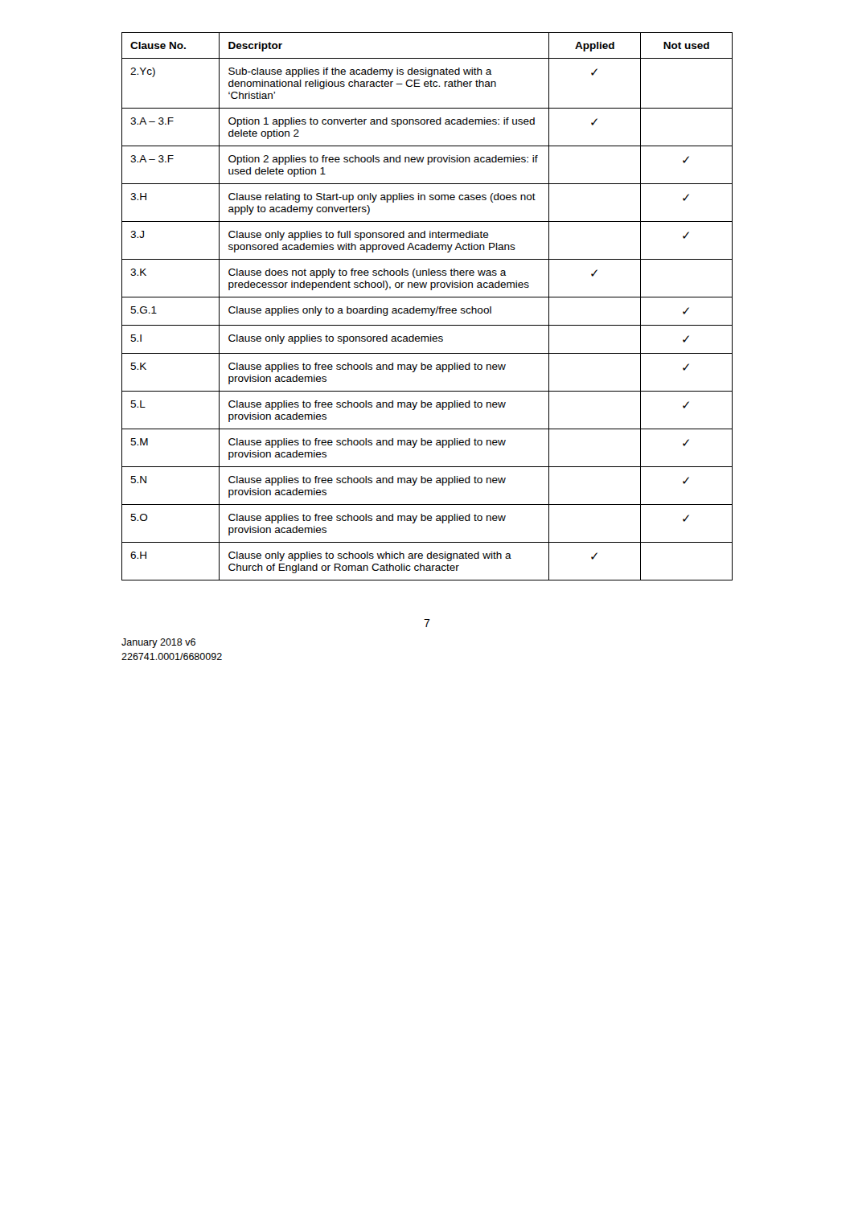| Clause No. | Descriptor | Applied | Not used |
| --- | --- | --- | --- |
| 2.Yc) | Sub-clause applies if the academy is designated with a denominational religious character – CE etc. rather than ‘Christian’ | ✓ | |
| 3.A – 3.F | Option 1 applies to converter and sponsored academies: if used delete option 2 | ✓ | |
| 3.A – 3.F | Option 2 applies to free schools and new provision academies: if used delete option 1 | | ✓ |
| 3.H | Clause relating to Start-up only applies in some cases (does not apply to academy converters) | | ✓ |
| 3.J | Clause only applies to full sponsored and intermediate sponsored academies with approved Academy Action Plans | | ✓ |
| 3.K | Clause does not apply to free schools (unless there was a predecessor independent school), or new provision academies | ✓ | |
| 5.G.1 | Clause applies only to a boarding academy/free school | | ✓ |
| 5.I | Clause only applies to sponsored academies | | ✓ |
| 5.K | Clause applies to free schools and may be applied to new provision academies | | ✓ |
| 5.L | Clause applies to free schools and may be applied to new provision academies | | ✓ |
| 5.M | Clause applies to free schools and may be applied to new provision academies | | ✓ |
| 5.N | Clause applies to free schools and may be applied to new provision academies | | ✓ |
| 5.O | Clause applies to free schools and may be applied to new provision academies | | ✓ |
| 6.H | Clause only applies to schools which are designated with a Church of England or Roman Catholic character | ✓ | |
7
January 2018 v6
226741.0001/6680092